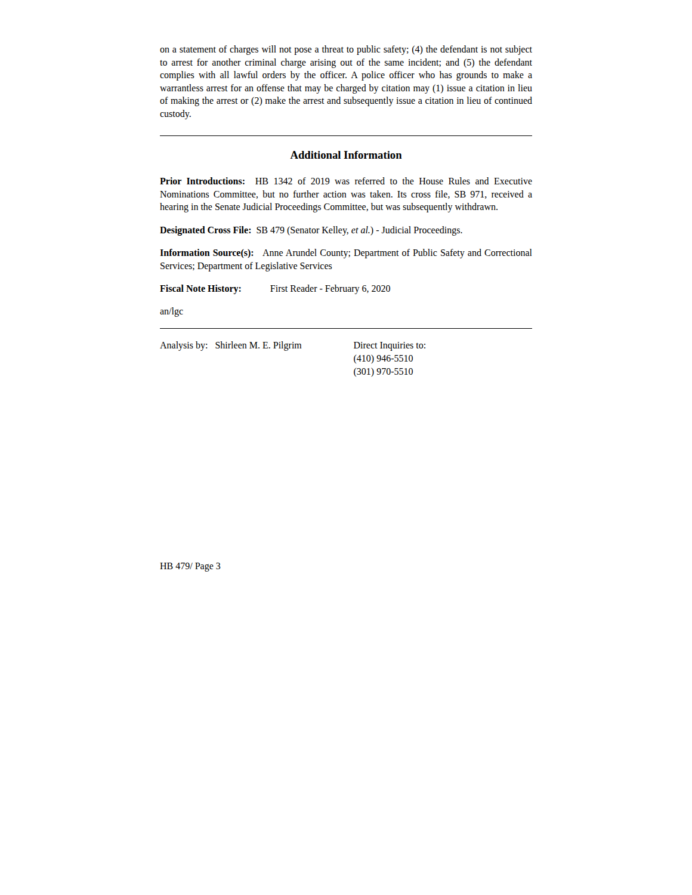on a statement of charges will not pose a threat to public safety; (4) the defendant is not subject to arrest for another criminal charge arising out of the same incident; and (5) the defendant complies with all lawful orders by the officer. A police officer who has grounds to make a warrantless arrest for an offense that may be charged by citation may (1) issue a citation in lieu of making the arrest or (2) make the arrest and subsequently issue a citation in lieu of continued custody.
Additional Information
Prior Introductions: HB 1342 of 2019 was referred to the House Rules and Executive Nominations Committee, but no further action was taken. Its cross file, SB 971, received a hearing in the Senate Judicial Proceedings Committee, but was subsequently withdrawn.
Designated Cross File: SB 479 (Senator Kelley, et al.) - Judicial Proceedings.
Information Source(s): Anne Arundel County; Department of Public Safety and Correctional Services; Department of Legislative Services
Fiscal Note History: First Reader - February 6, 2020
an/lgc
| Analysis by: Shirleen M. E. Pilgrim | Direct Inquiries to: (410) 946-5510 (301) 970-5510 |
HB 479/ Page 3